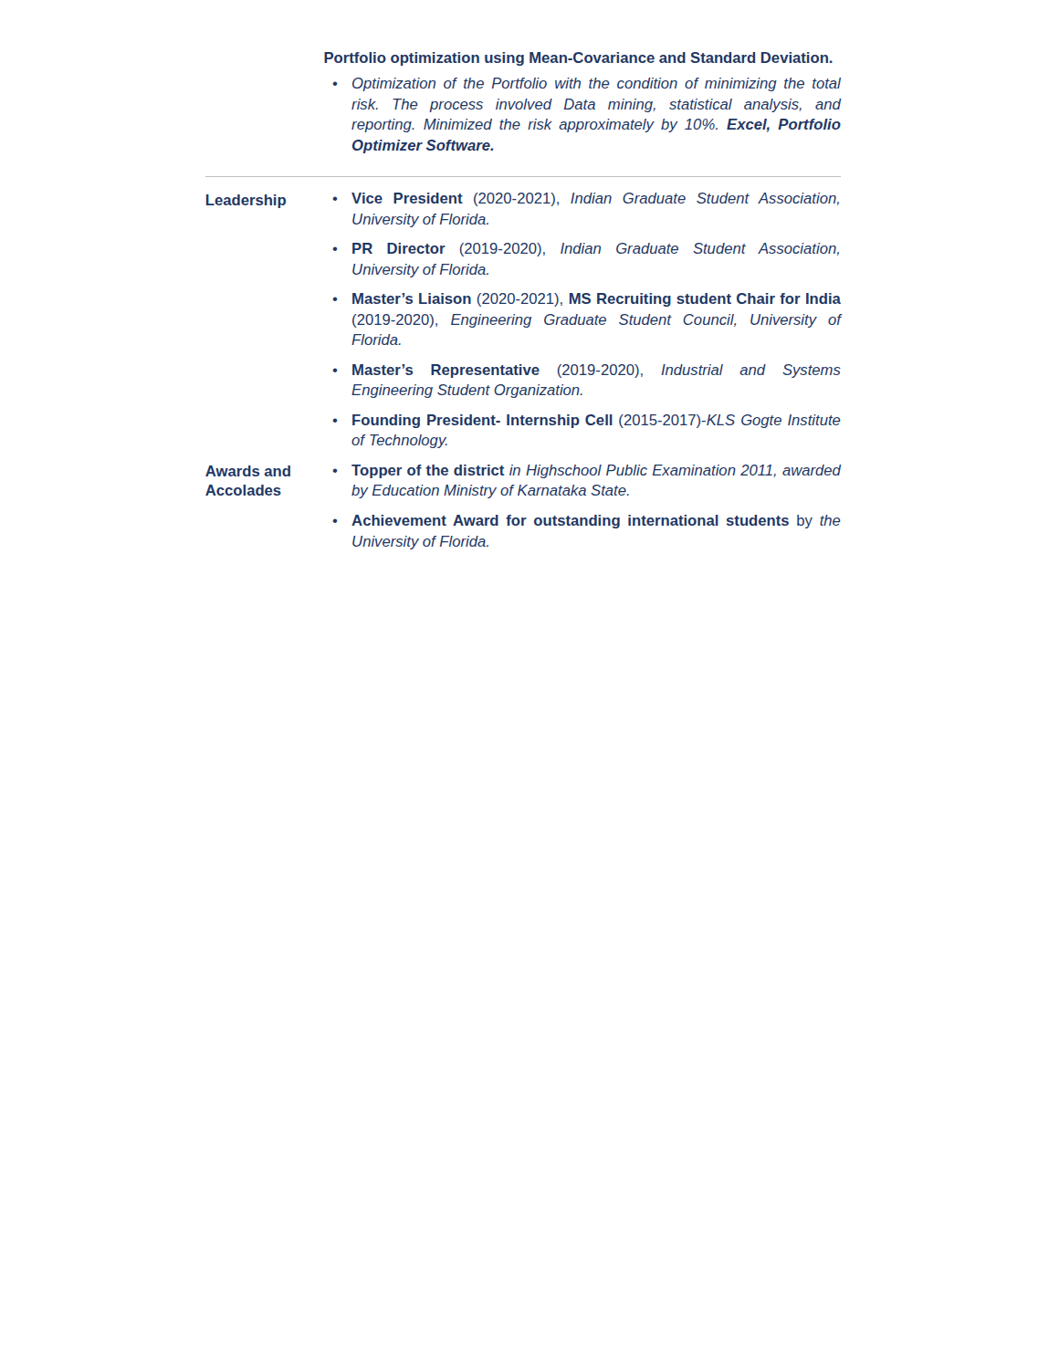Portfolio optimization using Mean-Covariance and Standard Deviation.
Optimization of the Portfolio with the condition of minimizing the total risk. The process involved Data mining, statistical analysis, and reporting. Minimized the risk approximately by 10%. Excel, Portfolio Optimizer Software.
Leadership
Vice President (2020-2021), Indian Graduate Student Association, University of Florida.
PR Director (2019-2020), Indian Graduate Student Association, University of Florida.
Master’s Liaison (2020-2021), MS Recruiting student Chair for India (2019-2020), Engineering Graduate Student Council, University of Florida.
Master’s Representative (2019-2020), Industrial and Systems Engineering Student Organization.
Founding President- Internship Cell (2015-2017)-KLS Gogte Institute of Technology.
Awards and Accolades
Topper of the district in Highschool Public Examination 2011, awarded by Education Ministry of Karnataka State.
Achievement Award for outstanding international students by the University of Florida.